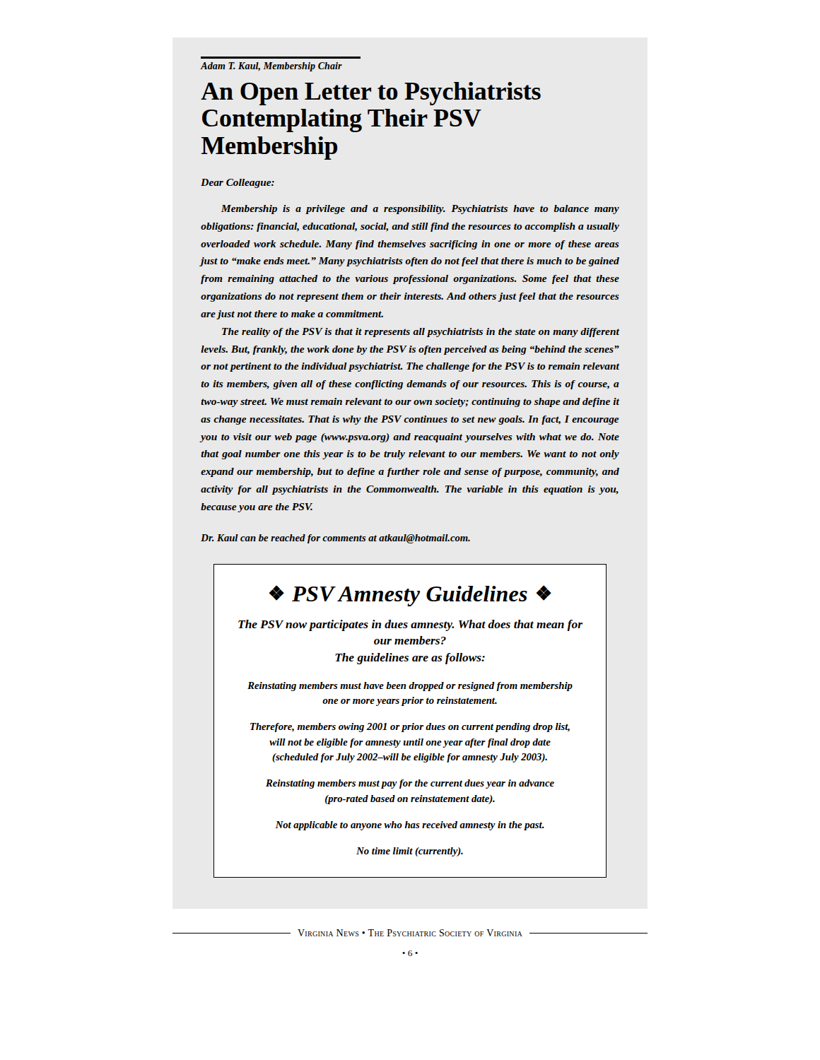Adam T. Kaul, Membership Chair
An Open Letter to Psychiatrists Contemplating Their PSV Membership
Dear Colleague:
Membership is a privilege and a responsibility. Psychiatrists have to balance many obligations: financial, educational, social, and still find the resources to accomplish a usually overloaded work schedule. Many find themselves sacrificing in one or more of these areas just to “make ends meet.” Many psychiatrists often do not feel that there is much to be gained from remaining attached to the various professional organizations. Some feel that these organizations do not represent them or their interests. And others just feel that the resources are just not there to make a commitment.
The reality of the PSV is that it represents all psychiatrists in the state on many different levels. But, frankly, the work done by the PSV is often perceived as being “behind the scenes” or not pertinent to the individual psychiatrist. The challenge for the PSV is to remain relevant to its members, given all of these conflicting demands of our resources. This is of course, a two-way street. We must remain relevant to our own society; continuing to shape and define it as change necessitates. That is why the PSV continues to set new goals. In fact, I encourage you to visit our web page (www.psva.org) and reacquaint yourselves with what we do. Note that goal number one this year is to be truly relevant to our members. We want to not only expand our membership, but to define a further role and sense of purpose, community, and activity for all psychiatrists in the Commonwealth. The variable in this equation is you, because you are the PSV.
Dr. Kaul can be reached for comments at atkaul@hotmail.com.
❖PSV Amnesty Guidelines❖
The PSV now participates in dues amnesty. What does that mean for our members?
The guidelines are as follows:
Reinstating members must have been dropped or resigned from membership
one or more years prior to reinstatement.
Therefore, members owing 2001 or prior dues on current pending drop list,
will not be eligible for amnesty until one year after final drop date
(scheduled for July 2002–will be eligible for amnesty July 2003).
Reinstating members must pay for the current dues year in advance
(pro-rated based on reinstatement date).
Not applicable to anyone who has received amnesty in the past.
No time limit (currently).
Virginia News • The Psychiatric Society of Virginia
• 6 •